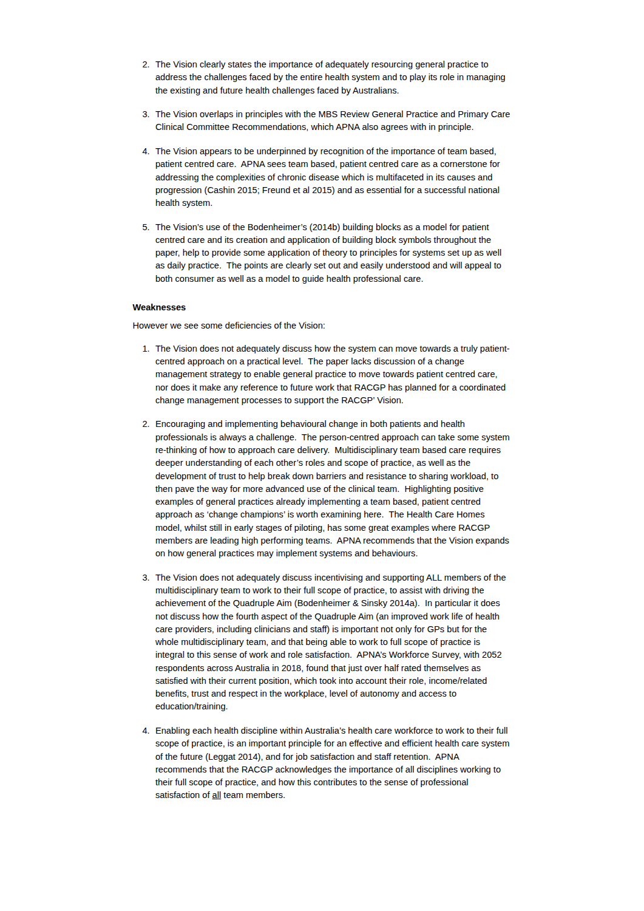The Vision clearly states the importance of adequately resourcing general practice to address the challenges faced by the entire health system and to play its role in managing the existing and future health challenges faced by Australians.
The Vision overlaps in principles with the MBS Review General Practice and Primary Care Clinical Committee Recommendations, which APNA also agrees with in principle.
The Vision appears to be underpinned by recognition of the importance of team based, patient centred care. APNA sees team based, patient centred care as a cornerstone for addressing the complexities of chronic disease which is multifaceted in its causes and progression (Cashin 2015; Freund et al 2015) and as essential for a successful national health system.
The Vision’s use of the Bodenheimer’s (2014b) building blocks as a model for patient centred care and its creation and application of building block symbols throughout the paper, help to provide some application of theory to principles for systems set up as well as daily practice. The points are clearly set out and easily understood and will appeal to both consumer as well as a model to guide health professional care.
Weaknesses
However we see some deficiencies of the Vision:
The Vision does not adequately discuss how the system can move towards a truly patient-centred approach on a practical level. The paper lacks discussion of a change management strategy to enable general practice to move towards patient centred care, nor does it make any reference to future work that RACGP has planned for a coordinated change management processes to support the RACGP’ Vision.
Encouraging and implementing behavioural change in both patients and health professionals is always a challenge. The person-centred approach can take some system re-thinking of how to approach care delivery. Multidisciplinary team based care requires deeper understanding of each other’s roles and scope of practice, as well as the development of trust to help break down barriers and resistance to sharing workload, to then pave the way for more advanced use of the clinical team. Highlighting positive examples of general practices already implementing a team based, patient centred approach as ‘change champions’ is worth examining here. The Health Care Homes model, whilst still in early stages of piloting, has some great examples where RACGP members are leading high performing teams. APNA recommends that the Vision expands on how general practices may implement systems and behaviours.
The Vision does not adequately discuss incentivising and supporting ALL members of the multidisciplinary team to work to their full scope of practice, to assist with driving the achievement of the Quadruple Aim (Bodenheimer & Sinsky 2014a). In particular it does not discuss how the fourth aspect of the Quadruple Aim (an improved work life of health care providers, including clinicians and staff) is important not only for GPs but for the whole multidisciplinary team, and that being able to work to full scope of practice is integral to this sense of work and role satisfaction. APNA’s Workforce Survey, with 2052 respondents across Australia in 2018, found that just over half rated themselves as satisfied with their current position, which took into account their role, income/related benefits, trust and respect in the workplace, level of autonomy and access to education/training.
Enabling each health discipline within Australia’s health care workforce to work to their full scope of practice, is an important principle for an effective and efficient health care system of the future (Leggat 2014), and for job satisfaction and staff retention. APNA recommends that the RACGP acknowledges the importance of all disciplines working to their full scope of practice, and how this contributes to the sense of professional satisfaction of all team members.